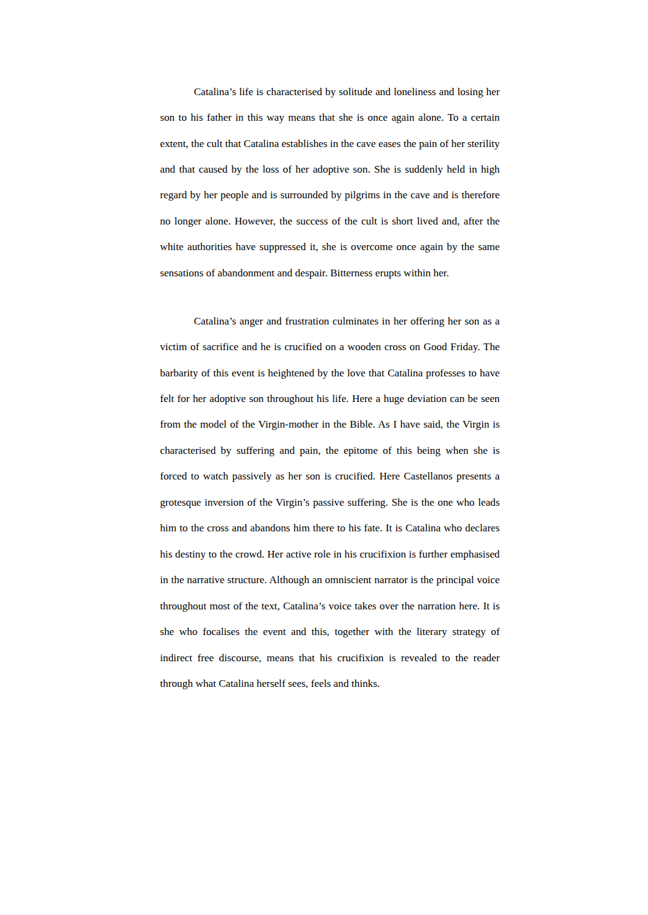Catalina’s life is characterised by solitude and loneliness and losing her son to his father in this way means that she is once again alone. To a certain extent, the cult that Catalina establishes in the cave eases the pain of her sterility and that caused by the loss of her adoptive son. She is suddenly held in high regard by her people and is surrounded by pilgrims in the cave and is therefore no longer alone. However, the success of the cult is short lived and, after the white authorities have suppressed it, she is overcome once again by the same sensations of abandonment and despair. Bitterness erupts within her.
Catalina’s anger and frustration culminates in her offering her son as a victim of sacrifice and he is crucified on a wooden cross on Good Friday. The barbarity of this event is heightened by the love that Catalina professes to have felt for her adoptive son throughout his life. Here a huge deviation can be seen from the model of the Virgin-mother in the Bible. As I have said, the Virgin is characterised by suffering and pain, the epitome of this being when she is forced to watch passively as her son is crucified. Here Castellanos presents a grotesque inversion of the Virgin’s passive suffering. She is the one who leads him to the cross and abandons him there to his fate. It is Catalina who declares his destiny to the crowd. Her active role in his crucifixion is further emphasised in the narrative structure. Although an omniscient narrator is the principal voice throughout most of the text, Catalina’s voice takes over the narration here. It is she who focalises the event and this, together with the literary strategy of indirect free discourse, means that his crucifixion is revealed to the reader through what Catalina herself sees, feels and thinks.